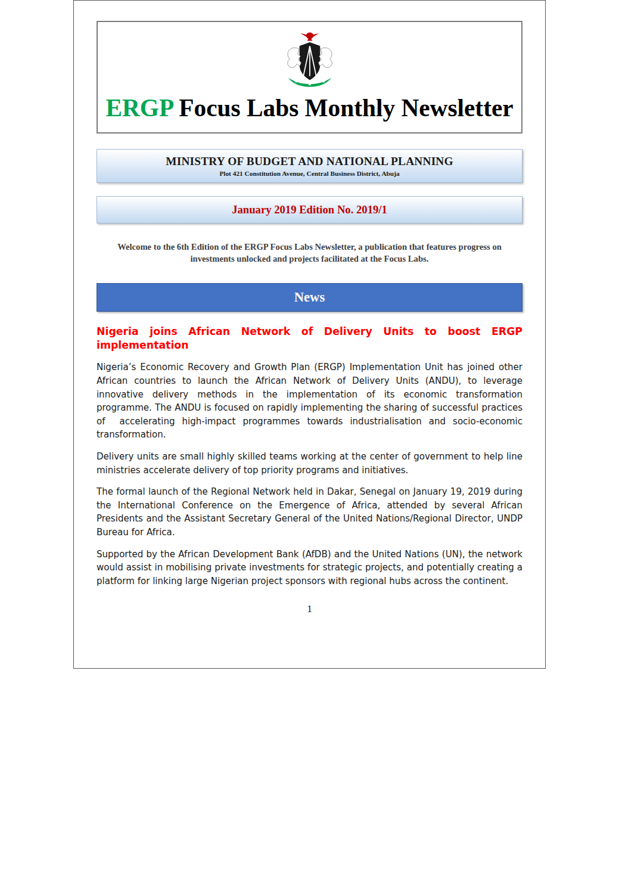ERGP Focus Labs Monthly Newsletter
MINISTRY OF BUDGET AND NATIONAL PLANNING
Plot 421 Constitution Avenue, Central Business District, Abuja
January 2019 Edition No. 2019/1
Welcome to the 6th Edition of the ERGP Focus Labs Newsletter, a publication that features progress on investments unlocked and projects facilitated at the Focus Labs.
News
Nigeria joins African Network of Delivery Units to boost ERGP implementation
Nigeria’s Economic Recovery and Growth Plan (ERGP) Implementation Unit has joined other African countries to launch the African Network of Delivery Units (ANDU), to leverage innovative delivery methods in the implementation of its economic transformation programme. The ANDU is focused on rapidly implementing the sharing of successful practices of accelerating high-impact programmes towards industrialisation and socio-economic transformation.
Delivery units are small highly skilled teams working at the center of government to help line ministries accelerate delivery of top priority programs and initiatives.
The formal launch of the Regional Network held in Dakar, Senegal on January 19, 2019 during the International Conference on the Emergence of Africa, attended by several African Presidents and the Assistant Secretary General of the United Nations/Regional Director, UNDP Bureau for Africa.
Supported by the African Development Bank (AfDB) and the United Nations (UN), the network would assist in mobilising private investments for strategic projects, and potentially creating a platform for linking large Nigerian project sponsors with regional hubs across the continent.
1